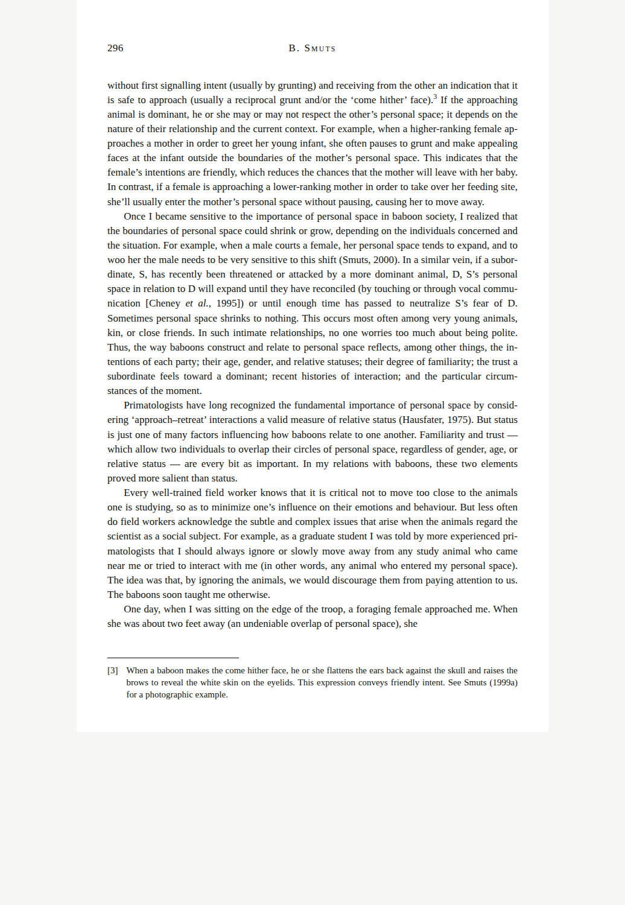296 B. Smuts 296
without first signalling intent (usually by grunting) and receiving from the other an indication that it is safe to approach (usually a reciprocal grunt and/or the ‘come hither’ face).3 If the approaching animal is dominant, he or she may or may not respect the other’s personal space; it depends on the nature of their relationship and the current context. For example, when a higher-ranking female approaches a mother in order to greet her young infant, she often pauses to grunt and make appealing faces at the infant outside the boundaries of the mother’s personal space. This indicates that the female’s intentions are friendly, which reduces the chances that the mother will leave with her baby. In contrast, if a female is approaching a lower-ranking mother in order to take over her feeding site, she’ll usually enter the mother’s personal space without pausing, causing her to move away.
Once I became sensitive to the importance of personal space in baboon society, I realized that the boundaries of personal space could shrink or grow, depending on the individuals concerned and the situation. For example, when a male courts a female, her personal space tends to expand, and to woo her the male needs to be very sensitive to this shift (Smuts, 2000). In a similar vein, if a subordinate, S, has recently been threatened or attacked by a more dominant animal, D, S’s personal space in relation to D will expand until they have reconciled (by touching or through vocal communication [Cheney et al., 1995]) or until enough time has passed to neutralize S’s fear of D. Sometimes personal space shrinks to nothing. This occurs most often among very young animals, kin, or close friends. In such intimate relationships, no one worries too much about being polite. Thus, the way baboons construct and relate to personal space reflects, among other things, the intentions of each party; their age, gender, and relative statuses; their degree of familiarity; the trust a subordinate feels toward a dominant; recent histories of interaction; and the particular circumstances of the moment.
Primatologists have long recognized the fundamental importance of personal space by considering ‘approach–retreat’ interactions a valid measure of relative status (Hausfater, 1975). But status is just one of many factors influencing how baboons relate to one another. Familiarity and trust — which allow two individuals to overlap their circles of personal space, regardless of gender, age, or relative status — are every bit as important. In my relations with baboons, these two elements proved more salient than status.
Every well-trained field worker knows that it is critical not to move too close to the animals one is studying, so as to minimize one’s influence on their emotions and behaviour. But less often do field workers acknowledge the subtle and complex issues that arise when the animals regard the scientist as a social subject. For example, as a graduate student I was told by more experienced primatologists that I should always ignore or slowly move away from any study animal who came near me or tried to interact with me (in other words, any animal who entered my personal space). The idea was that, by ignoring the animals, we would discourage them from paying attention to us. The baboons soon taught me otherwise.
One day, when I was sitting on the edge of the troop, a foraging female approached me. When she was about two feet away (an undeniable overlap of personal space), she
[3] When a baboon makes the come hither face, he or she flattens the ears back against the skull and raises the brows to reveal the white skin on the eyelids. This expression conveys friendly intent. See Smuts (1999a) for a photographic example.